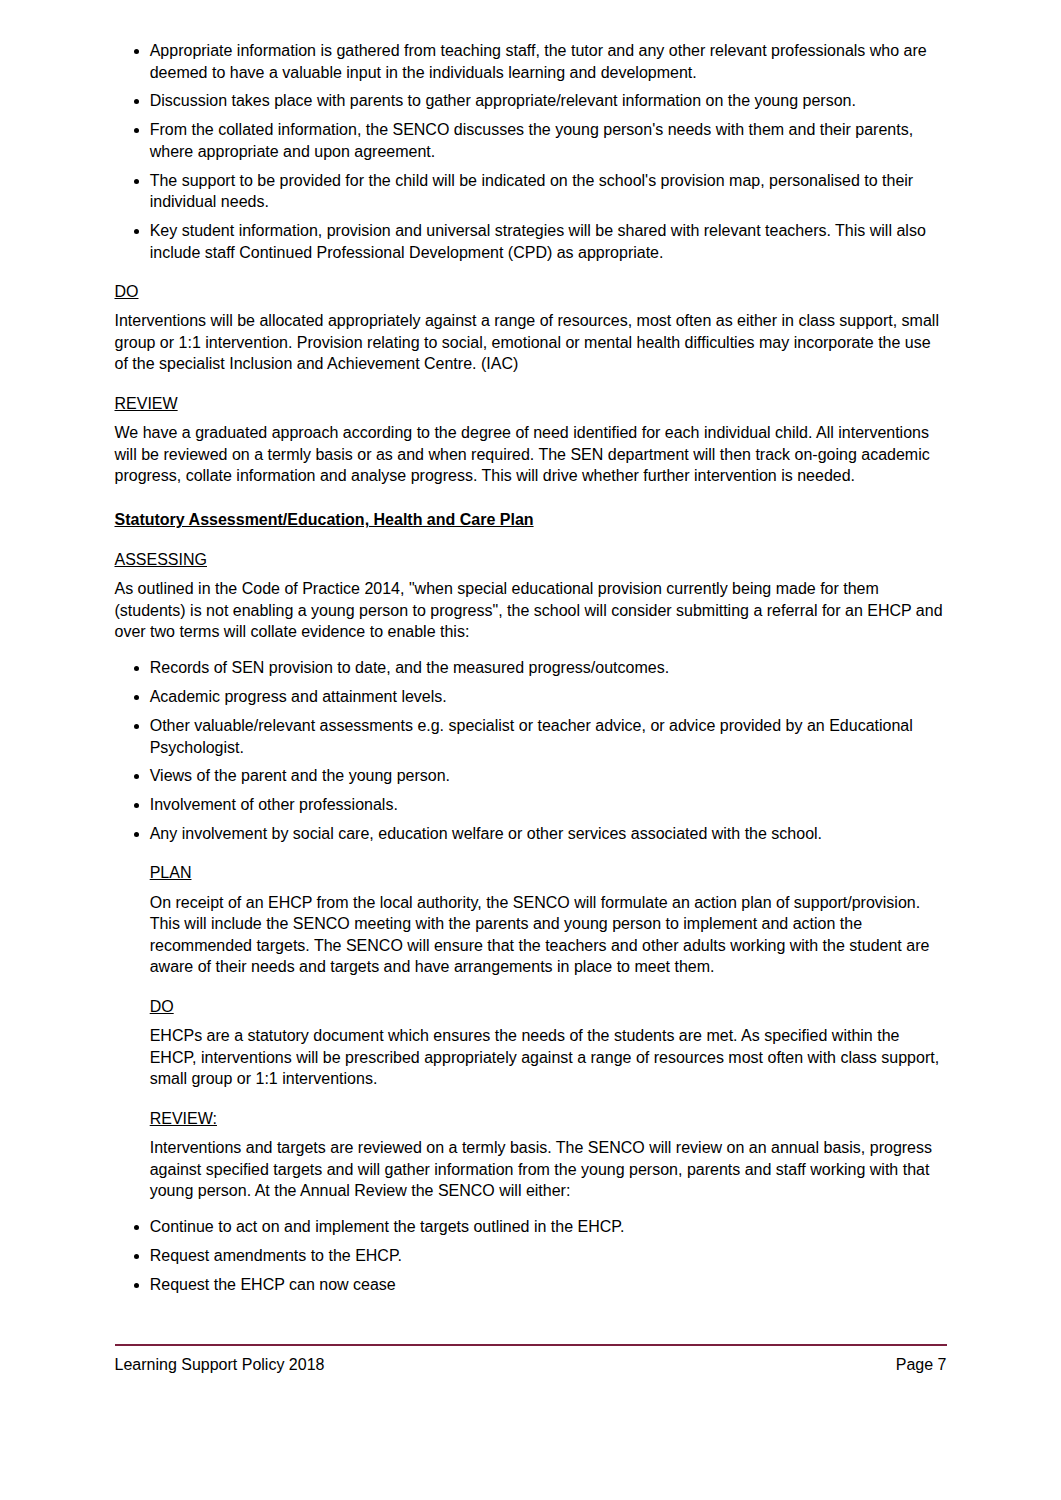Appropriate information is gathered from teaching staff, the tutor and any other relevant professionals who are deemed to have a valuable input in the individuals learning and development.
Discussion takes place with parents to gather appropriate/relevant information on the young person.
From the collated information, the SENCO discusses the young person's needs with them and their parents, where appropriate and upon agreement.
The support to be provided for the child will be indicated on the school's provision map, personalised to their individual needs.
Key student information, provision and universal strategies will be shared with relevant teachers. This will also include staff Continued Professional Development (CPD) as appropriate.
DO
Interventions will be allocated appropriately against a range of resources, most often as either in class support, small group or 1:1 intervention. Provision relating to social, emotional or mental health difficulties may incorporate the use of the specialist Inclusion and Achievement Centre. (IAC)
REVIEW
We have a graduated approach according to the degree of need identified for each individual child. All interventions will be reviewed on a termly basis or as and when required. The SEN department will then track on-going academic progress, collate information and analyse progress. This will drive whether further intervention is needed.
Statutory Assessment/Education, Health and Care Plan
ASSESSING
As outlined in the Code of Practice 2014, "when special educational provision currently being made for them (students) is not enabling a young person to progress", the school will consider submitting a referral for an EHCP and over two terms will collate evidence to enable this:
Records of SEN provision to date, and the measured progress/outcomes.
Academic progress and attainment levels.
Other valuable/relevant assessments e.g. specialist or teacher advice, or advice provided by an Educational Psychologist.
Views of the parent and the young person.
Involvement of other professionals.
Any involvement by social care, education welfare or other services associated with the school.
PLAN
On receipt of an EHCP from the local authority, the SENCO will formulate an action plan of support/provision. This will include the SENCO meeting with the parents and young person to implement and action the recommended targets. The SENCO will ensure that the teachers and other adults working with the student are aware of their needs and targets and have arrangements in place to meet them.
DO
EHCPs are a statutory document which ensures the needs of the students are met. As specified within the EHCP, interventions will be prescribed appropriately against a range of resources most often with class support, small group or 1:1 interventions.
REVIEW:
Interventions and targets are reviewed on a termly basis. The SENCO will review on an annual basis, progress against specified targets and will gather information from the young person, parents and staff working with that young person. At the Annual Review the SENCO will either:
Continue to act on and implement the targets outlined in the EHCP.
Request amendments to the EHCP.
Request the EHCP can now cease
Learning Support Policy 2018 Page 7